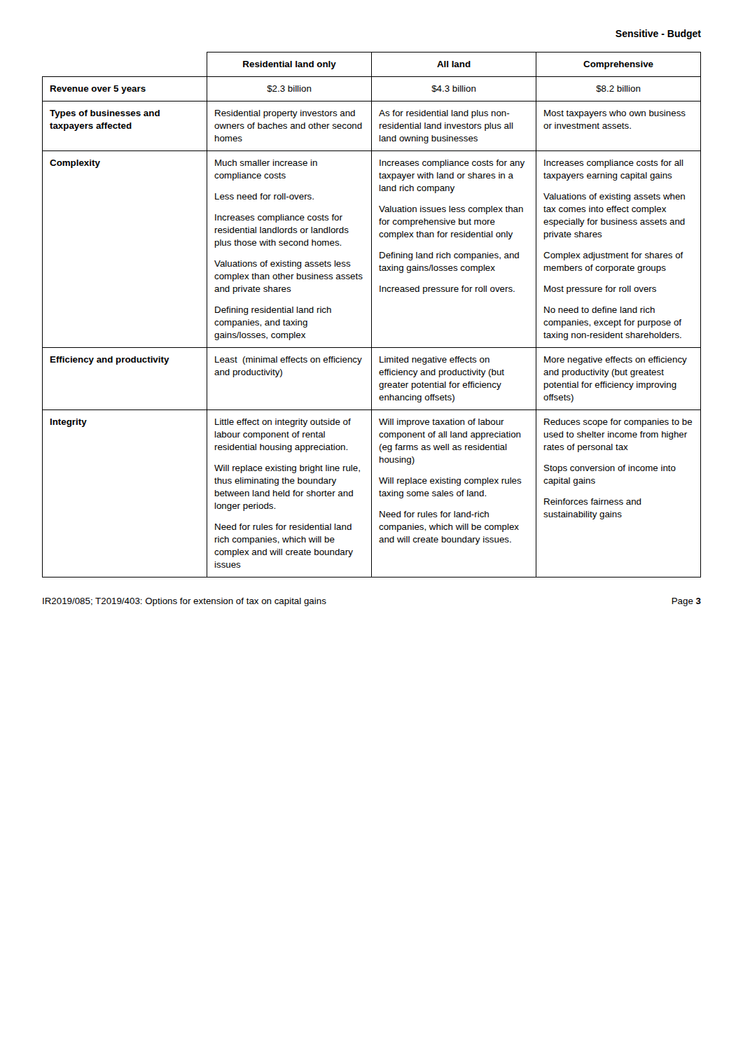Sensitive - Budget
| | Residential land only | All land | Comprehensive |
| --- | --- | --- | --- |
| Revenue over 5 years | $2.3 billion | $4.3 billion | $8.2 billion |
| Types of businesses and taxpayers affected | Residential property investors and owners of baches and other second homes | As for residential land plus non-residential land investors plus all land owning businesses | Most taxpayers who own business or investment assets. |
| Complexity | Much smaller increase in compliance costs Less need for roll-overs. Increases compliance costs for residential landlords or landlords plus those with second homes. Valuations of existing assets less complex than other business assets and private shares Defining residential land rich companies, and taxing gains/losses, complex | Increases compliance costs for any taxpayer with land or shares in a land rich company Valuation issues less complex than for comprehensive but more complex than for residential only Defining land rich companies, and taxing gains/losses complex Increased pressure for roll overs. | Increases compliance costs for all taxpayers earning capital gains Valuations of existing assets when tax comes into effect complex especially for business assets and private shares Complex adjustment for shares of members of corporate groups Most pressure for roll overs No need to define land rich companies, except for purpose of taxing non-resident shareholders. |
| Efficiency and productivity | Least (minimal effects on efficiency and productivity) | Limited negative effects on efficiency and productivity (but greater potential for efficiency enhancing offsets) | More negative effects on efficiency and productivity (but greatest potential for efficiency improving offsets) |
| Integrity | Little effect on integrity outside of labour component of rental residential housing appreciation. Will replace existing bright line rule, thus eliminating the boundary between land held for shorter and longer periods. Need for rules for residential land rich companies, which will be complex and will create boundary issues | Will improve taxation of labour component of all land appreciation (eg farms as well as residential housing) Will replace existing complex rules taxing some sales of land. Need for rules for land-rich companies, which will be complex and will create boundary issues. | Reduces scope for companies to be used to shelter income from higher rates of personal tax Stops conversion of income into capital gains Reinforces fairness and sustainability gains |
IR2019/085; T2019/403: Options for extension of tax on capital gains Page 3